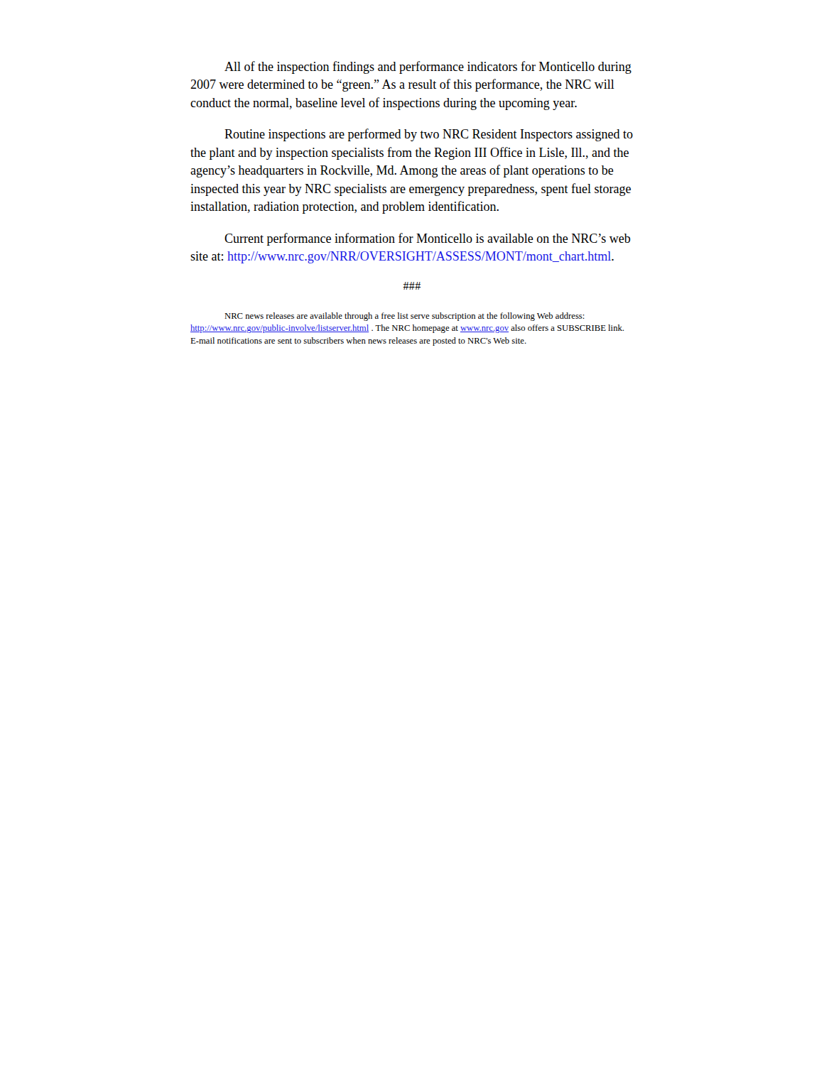All of the inspection findings and performance indicators for Monticello during 2007 were determined to be “green.” As a result of this performance, the NRC will conduct the normal, baseline level of inspections during the upcoming year.
Routine inspections are performed by two NRC Resident Inspectors assigned to the plant and by inspection specialists from the Region III Office in Lisle, Ill., and the agency’s headquarters in Rockville, Md. Among the areas of plant operations to be inspected this year by NRC specialists are emergency preparedness, spent fuel storage installation, radiation protection, and problem identification.
Current performance information for Monticello is available on the NRC’s web site at: http://www.nrc.gov/NRR/OVERSIGHT/ASSESS/MONT/mont_chart.html.
###
NRC news releases are available through a free list serve subscription at the following Web address: http://www.nrc.gov/public-involve/listserver.html . The NRC homepage at www.nrc.gov also offers a SUBSCRIBE link. E-mail notifications are sent to subscribers when news releases are posted to NRC's Web site.